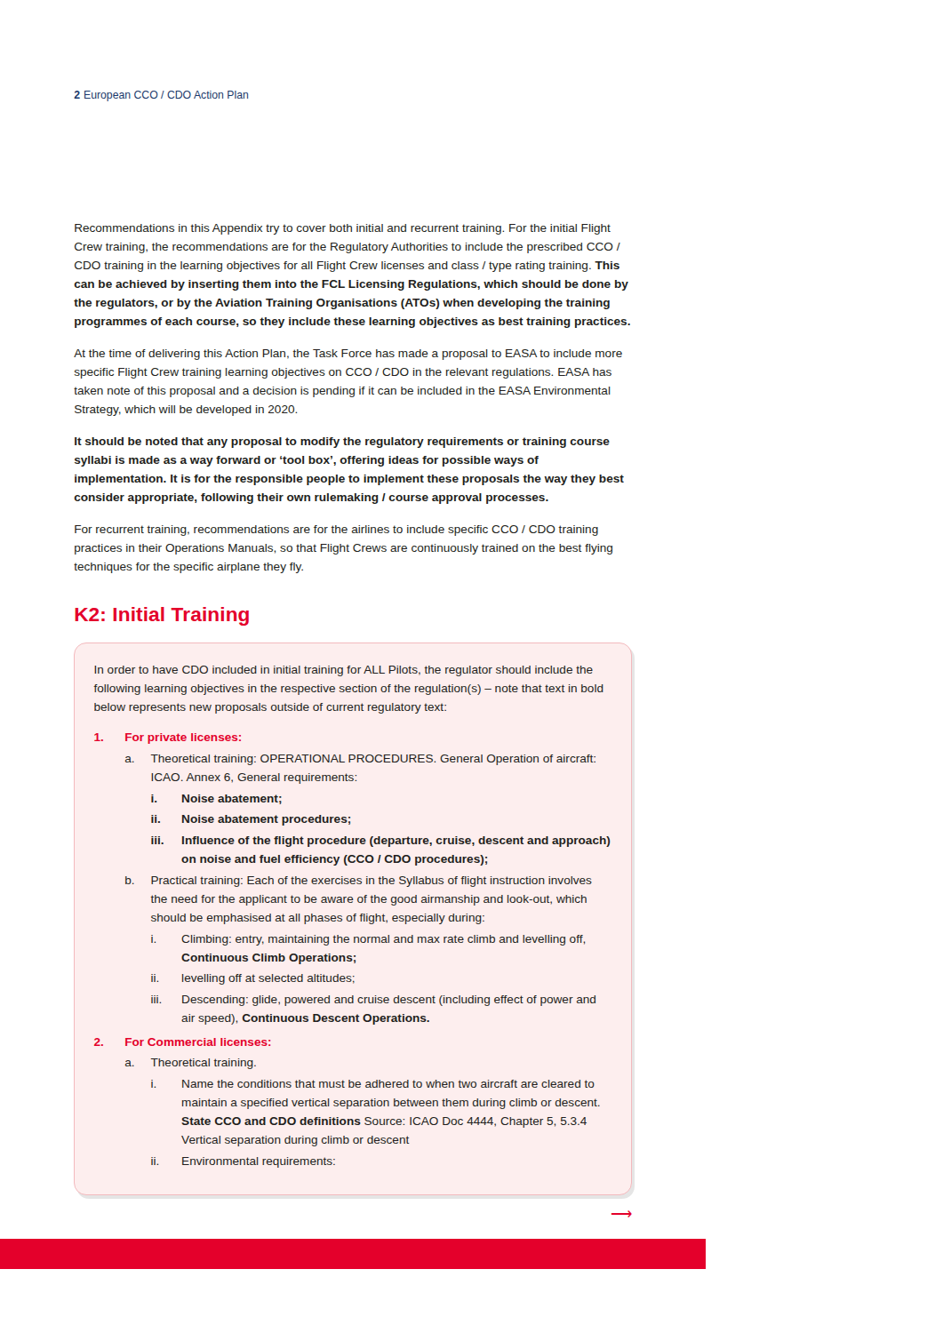2 European CCO / CDO Action Plan
Recommendations in this Appendix try to cover both initial and recurrent training. For the initial Flight Crew training, the recommendations are for the Regulatory Authorities to include the prescribed CCO / CDO training in the learning objectives for all Flight Crew licenses and class / type rating training. This can be achieved by inserting them into the FCL Licensing Regulations, which should be done by the regulators, or by the Aviation Training Organisations (ATOs) when developing the training programmes of each course, so they include these learning objectives as best training practices.
At the time of delivering this Action Plan, the Task Force has made a proposal to EASA to include more specific Flight Crew training learning objectives on CCO / CDO in the relevant regulations. EASA has taken note of this proposal and a decision is pending if it can be included in the EASA Environmental Strategy, which will be developed in 2020.
It should be noted that any proposal to modify the regulatory requirements or training course syllabi is made as a way forward or ‘tool box’, offering ideas for possible ways of implementation. It is for the responsible people to implement these proposals the way they best consider appropriate, following their own rulemaking / course approval processes.
For recurrent training, recommendations are for the airlines to include specific CCO / CDO training practices in their Operations Manuals, so that Flight Crews are continuously trained on the best flying techniques for the specific airplane they fly.
K2: Initial Training
In order to have CDO included in initial training for ALL Pilots, the regulator should include the following learning objectives in the respective section of the regulation(s) – note that text in bold below represents new proposals outside of current regulatory text:
For private licenses:
Theoretical training: OPERATIONAL PROCEDURES. General Operation of aircraft: ICAO. Annex 6, General requirements:
Noise abatement;
Noise abatement procedures;
Influence of the flight procedure (departure, cruise, descent and approach) on noise and fuel efficiency (CCO / CDO procedures);
Practical training: Each of the exercises in the Syllabus of flight instruction involves the need for the applicant to be aware of the good airmanship and look-out, which should be emphasised at all phases of flight, especially during:
Climbing: entry, maintaining the normal and max rate climb and levelling off, Continuous Climb Operations;
levelling off at selected altitudes;
Descending: glide, powered and cruise descent (including effect of power and air speed), Continuous Descent Operations.
For Commercial licenses:
Theoretical training.
Name the conditions that must be adhered to when two aircraft are cleared to maintain a specified vertical separation between them during climb or descent. State CCO and CDO definitions Source: ICAO Doc 4444, Chapter 5, 5.3.4 Vertical separation during climb or descent
Environmental requirements:
⟶